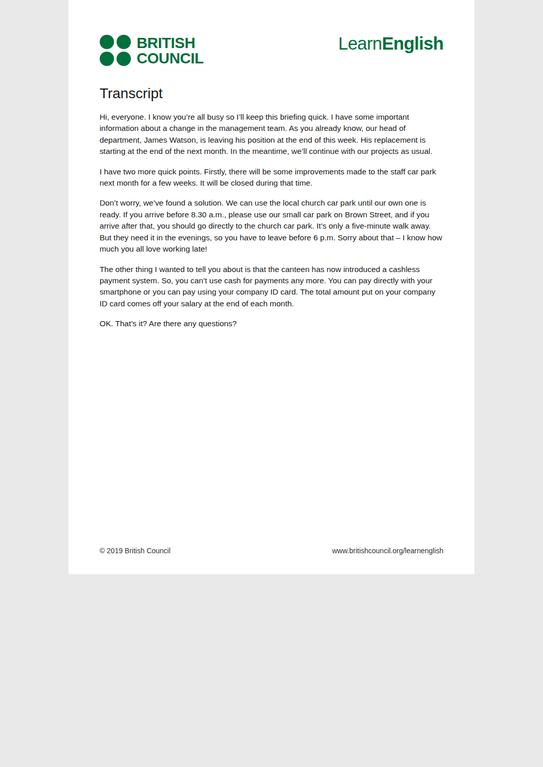British
Council
Learn English
Transcript
Hi, everyone. I know you’re all busy so I’ll keep this briefing quick. I have some important information about a change in the management team. As you already know, our head of department, James Watson, is leaving his position at the end of this week. His replacement is starting at the end of the next month. In the meantime, we’ll continue with our projects as usual.
I have two more quick points. Firstly, there will be some improvements made to the staff car park next month for a few weeks. It will be closed during that time.
Don’t worry, we’ve found a solution. We can use the local church car park until our own one is ready. If you arrive before 8.30 a.m., please use our small car park on Brown Street, and if you arrive after that, you should go directly to the church car park. It’s only a five-minute walk away. But they need it in the evenings, so you have to leave before 6 p.m. Sorry about that – I know how much you all love working late!
The other thing I wanted to tell you about is that the canteen has now introduced a cashless payment system. So, you can’t use cash for payments any more. You can pay directly with your smartphone or you can pay using your company ID card. The total amount put on your company ID card comes off your salary at the end of each month.
OK. That’s it? Are there any questions?
© 2019 British Council www.britishcouncil.org/learnenglish